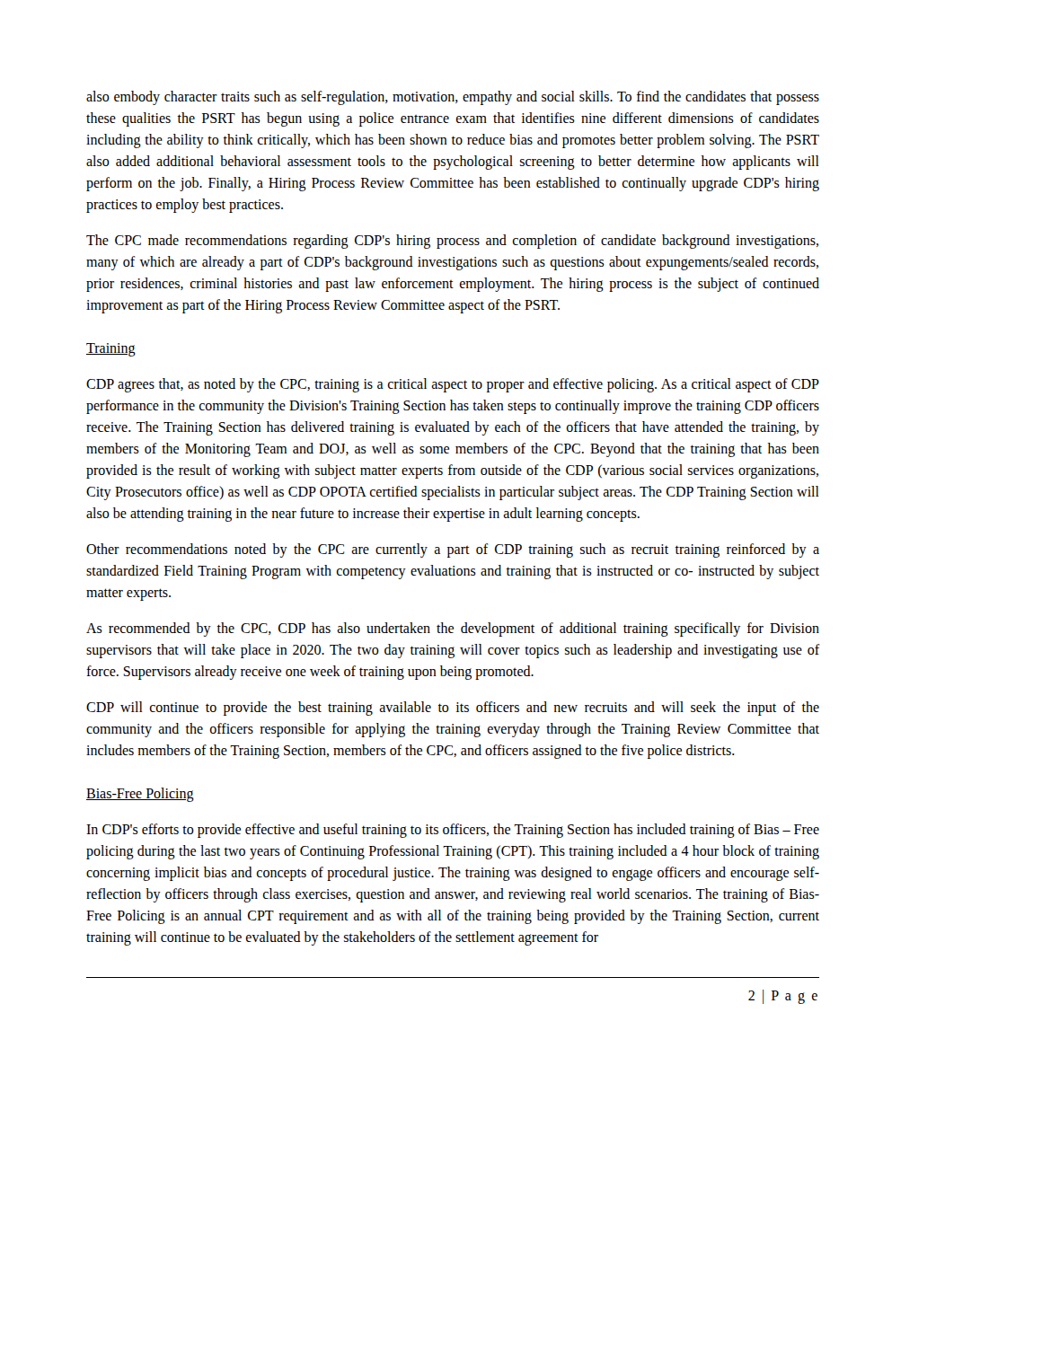also embody character traits such as self-regulation, motivation, empathy and social skills. To find the candidates that possess these qualities the PSRT has begun using a police entrance exam that identifies nine different dimensions of candidates including the ability to think critically, which has been shown to reduce bias and promotes better problem solving. The PSRT also added additional behavioral assessment tools to the psychological screening to better determine how applicants will perform on the job. Finally, a Hiring Process Review Committee has been established to continually upgrade CDP's hiring practices to employ best practices.
The CPC made recommendations regarding CDP's hiring process and completion of candidate background investigations, many of which are already a part of CDP's background investigations such as questions about expungements/sealed records, prior residences, criminal histories and past law enforcement employment. The hiring process is the subject of continued improvement as part of the Hiring Process Review Committee aspect of the PSRT.
Training
CDP agrees that, as noted by the CPC, training is a critical aspect to proper and effective policing. As a critical aspect of CDP performance in the community the Division's Training Section has taken steps to continually improve the training CDP officers receive. The Training Section has delivered training is evaluated by each of the officers that have attended the training, by members of the Monitoring Team and DOJ, as well as some members of the CPC. Beyond that the training that has been provided is the result of working with subject matter experts from outside of the CDP (various social services organizations, City Prosecutors office) as well as CDP OPOTA certified specialists in particular subject areas. The CDP Training Section will also be attending training in the near future to increase their expertise in adult learning concepts.
Other recommendations noted by the CPC are currently a part of CDP training such as recruit training reinforced by a standardized Field Training Program with competency evaluations and training that is instructed or co- instructed by subject matter experts.
As recommended by the CPC, CDP has also undertaken the development of additional training specifically for Division supervisors that will take place in 2020. The two day training will cover topics such as leadership and investigating use of force. Supervisors already receive one week of training upon being promoted.
CDP will continue to provide the best training available to its officers and new recruits and will seek the input of the community and the officers responsible for applying the training everyday through the Training Review Committee that includes members of the Training Section, members of the CPC, and officers assigned to the five police districts.
Bias-Free Policing
In CDP's efforts to provide effective and useful training to its officers, the Training Section has included training of Bias – Free policing during the last two years of Continuing Professional Training (CPT). This training included a 4 hour block of training concerning implicit bias and concepts of procedural justice. The training was designed to engage officers and encourage self-reflection by officers through class exercises, question and answer, and reviewing real world scenarios. The training of Bias-Free Policing is an annual CPT requirement and as with all of the training being provided by the Training Section, current training will continue to be evaluated by the stakeholders of the settlement agreement for
2 | P a g e